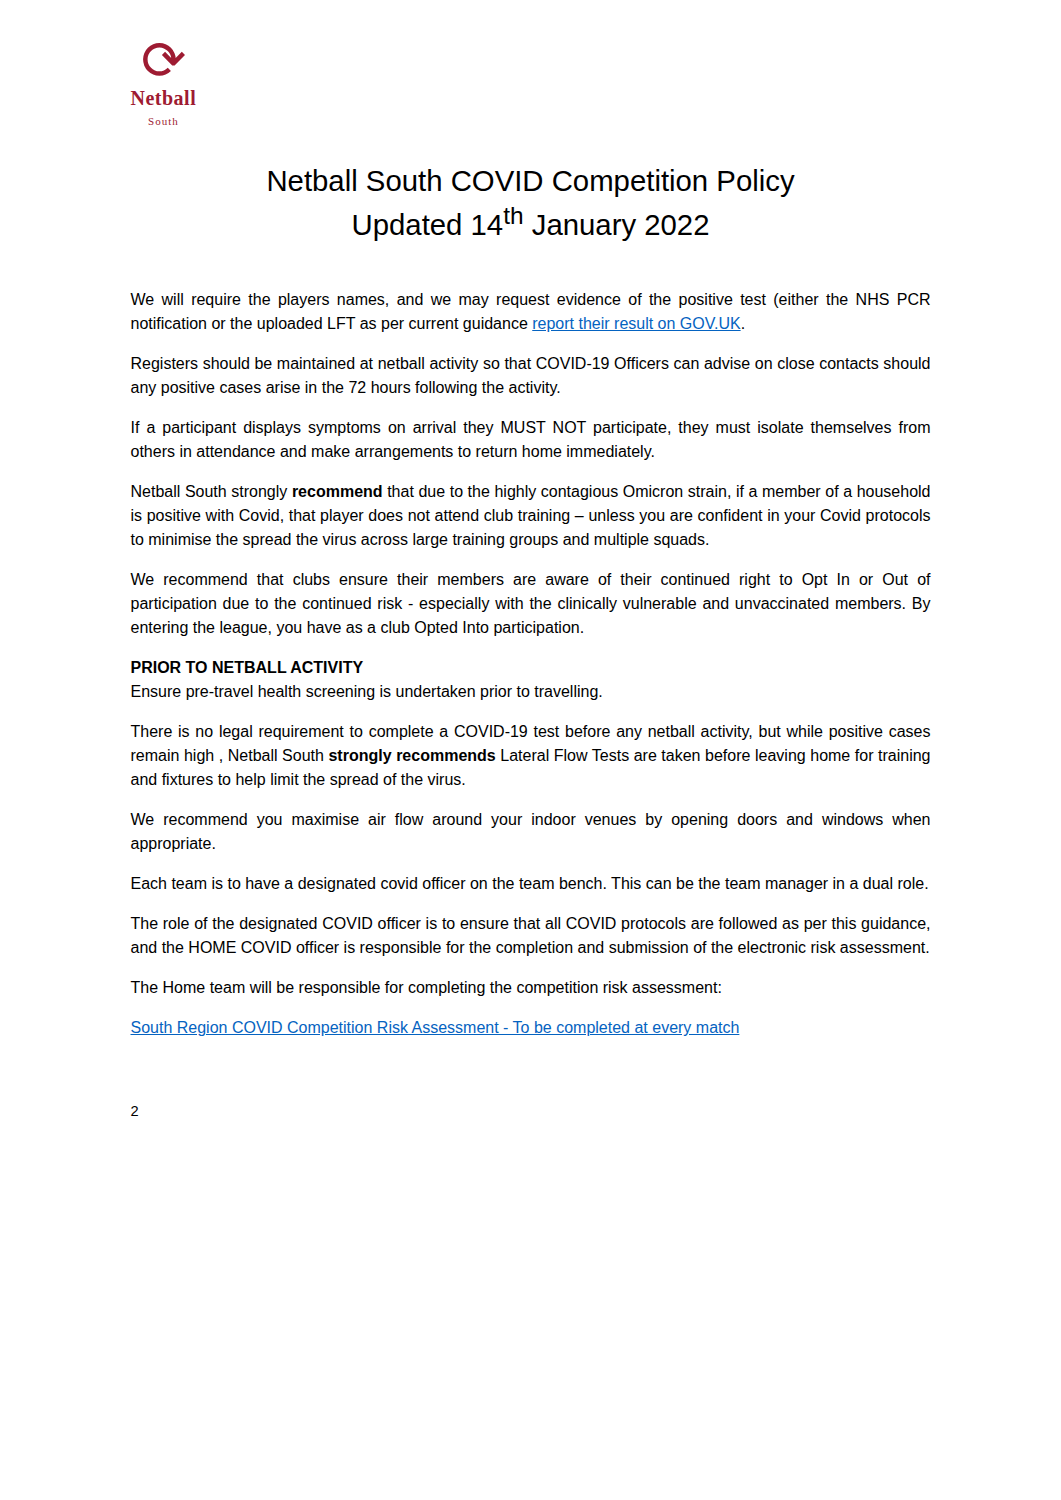⟳
Netball
South
Netball South COVID Competition Policy
Updated 14th January 2022
We will require the players names, and we may request evidence of the positive test (either the NHS PCR notification or the uploaded LFT as per current guidance report their result on GOV.UK.
Registers should be maintained at netball activity so that COVID-19 Officers can advise on close contacts should any positive cases arise in the 72 hours following the activity.
If a participant displays symptoms on arrival they MUST NOT participate, they must isolate themselves from others in attendance and make arrangements to return home immediately.
Netball South strongly recommend that due to the highly contagious Omicron strain, if a member of a household is positive with Covid, that player does not attend club training – unless you are confident in your Covid protocols to minimise the spread the virus across large training groups and multiple squads.
We recommend that clubs ensure their members are aware of their continued right to Opt In or Out of participation due to the continued risk - especially with the clinically vulnerable and unvaccinated members. By entering the league, you have as a club Opted Into participation.
PRIOR TO NETBALL ACTIVITY
Ensure pre-travel health screening is undertaken prior to travelling.
There is no legal requirement to complete a COVID-19 test before any netball activity, but while positive cases remain high , Netball South strongly recommends Lateral Flow Tests are taken before leaving home for training and fixtures to help limit the spread of the virus.
We recommend you maximise air flow around your indoor venues by opening doors and windows when appropriate.
Each team is to have a designated covid officer on the team bench. This can be the team manager in a dual role.
The role of the designated COVID officer is to ensure that all COVID protocols are followed as per this guidance, and the HOME COVID officer is responsible for the completion and submission of the electronic risk assessment.
The Home team will be responsible for completing the competition risk assessment:
South Region COVID Competition Risk Assessment - To be completed at every match
2